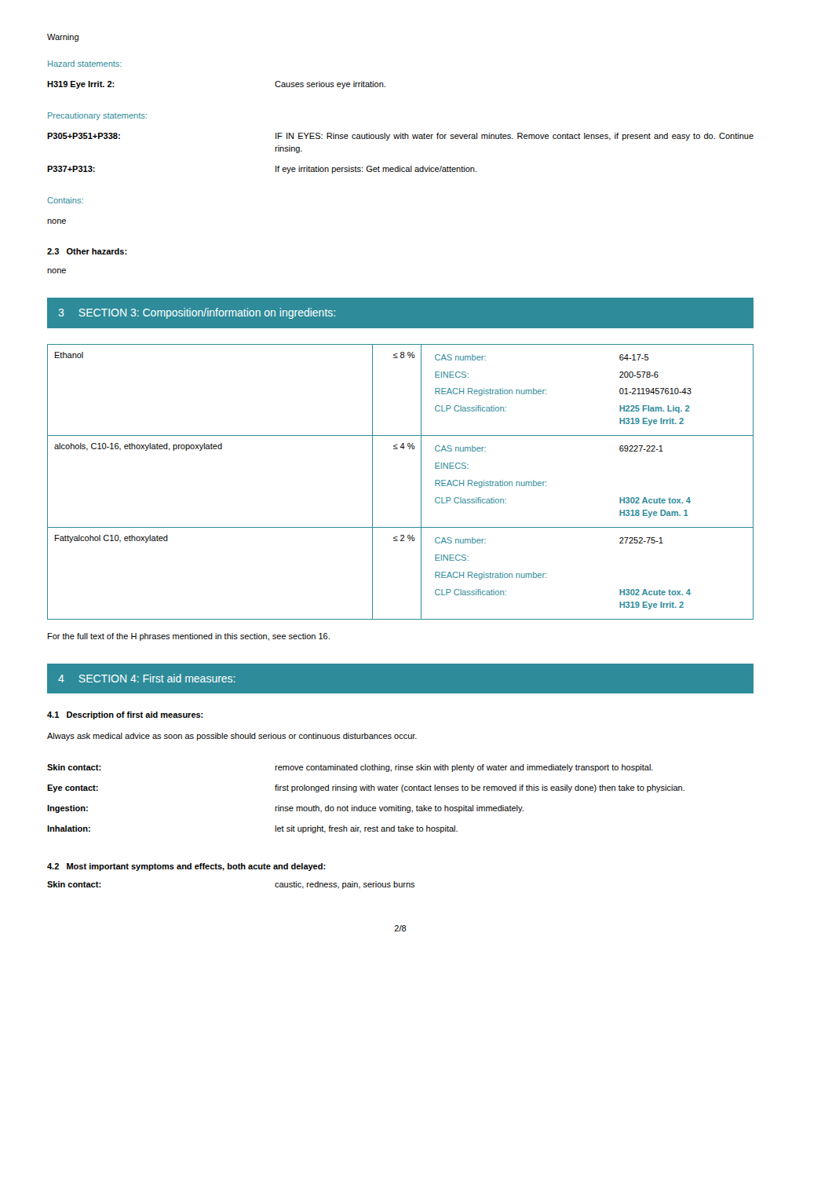Warning
Hazard statements:
H319 Eye Irrit. 2:
Causes serious eye irritation.
Precautionary statements:
P305+P351+P338:
IF IN EYES: Rinse cautiously with water for several minutes. Remove contact lenses, if present and easy to do. Continue rinsing.
P337+P313:
If eye irritation persists: Get medical advice/attention.
Contains:
none
2.3 Other hazards:
none
3 SECTION 3: Composition/information on ingredients:
| Ethanol | ≤ 8 % | / CAS number: / 64-17-5 / / EINECS: / 200-578-6 / / REACH Registration number: / 01-2119457610-43 / / CLP Classification: / H225 Flam. Liq. 2 H319 Eye Irrit. 2 / |
| alcohols, C10-16, ethoxylated, propoxylated | ≤ 4 % | / CAS number: / 69227-22-1 / / EINECS: / / / REACH Registration number: / / / CLP Classification: / H302 Acute tox. 4 H318 Eye Dam. 1 / |
| Fattyalcohol C10, ethoxylated | ≤ 2 % | / CAS number: / 27252-75-1 / / EINECS: / / / REACH Registration number: / / / CLP Classification: / H302 Acute tox. 4 H319 Eye Irrit. 2 / |
For the full text of the H phrases mentioned in this section, see section 16.
4 SECTION 4: First aid measures:
4.1 Description of first aid measures:
Always ask medical advice as soon as possible should serious or continuous disturbances occur.
Skin contact:
remove contaminated clothing, rinse skin with plenty of water and immediately transport to hospital.
Eye contact:
first prolonged rinsing with water (contact lenses to be removed if this is easily done) then take to physician.
Ingestion:
rinse mouth, do not induce vomiting, take to hospital immediately.
Inhalation:
let sit upright, fresh air, rest and take to hospital.
4.2 Most important symptoms and effects, both acute and delayed:
Skin contact:
caustic, redness, pain, serious burns
2/8